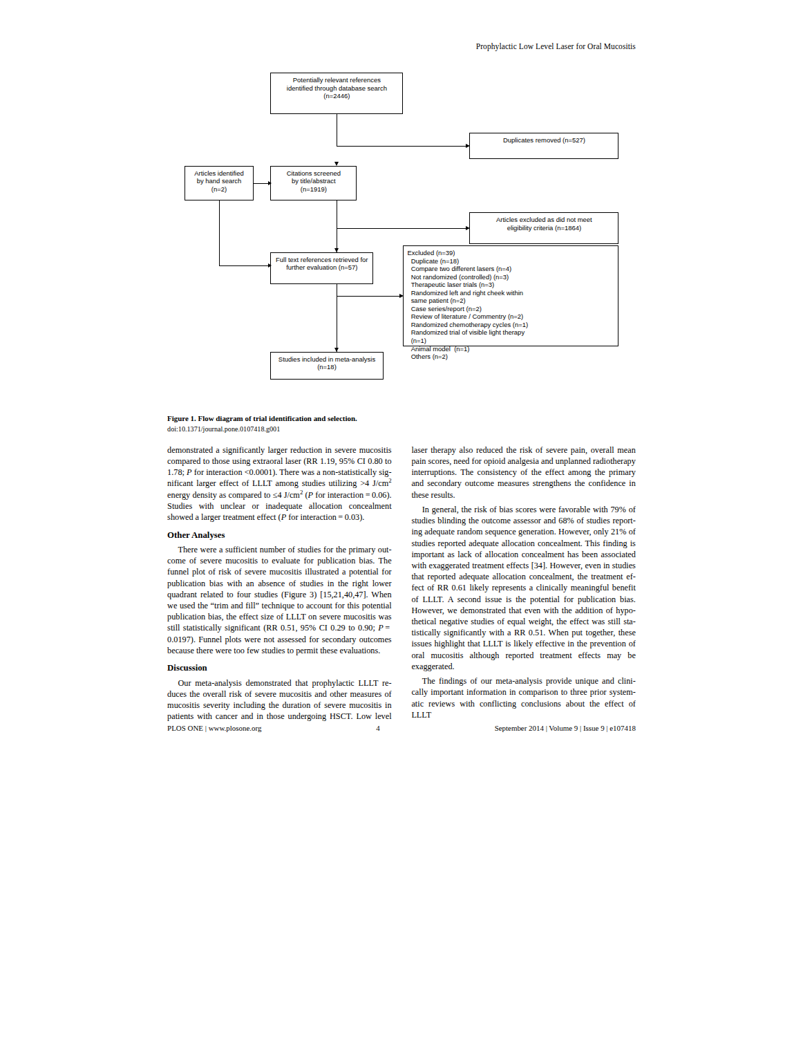Prophylactic Low Level Laser for Oral Mucositis
Potentially relevant references
identified through database search
(n=2446)
Duplicates removed (n=527)
Citations screened
by title/abstract
(n=1919)
Articles identified
by hand search
(n=2)
Articles excluded as did not meet
eligibility criteria (n=1864)
Full text references retrieved for
further evaluation (n=57)
Excluded (n=39)
Duplicate (n=18)
Compare two different lasers (n=4)
Not randomized (controlled) (n=3)
Therapeutic laser trials (n=3)
Randomized left and right cheek within
same patient (n=2)
Case series/report (n=2)
Review of literature / Commentry (n=2)
Randomized chemotherapy cycles (n=1)
Randomized trial of visible light therapy
(n=1)
Animal model (n=1)
Others (n=2)
Studies included in meta-analysis
(n=18)
Figure 1. Flow diagram of trial identification and selection.
doi:10.1371/journal.pone.0107418.g001
demonstrated a significantly larger reduction in severe mucositis compared to those using extraoral laser (RR 1.19, 95% CI 0.80 to 1.78; P for interaction <0.0001). There was a non-statistically significant larger effect of LLLT among studies utilizing >4 J/cm2 energy density as compared to ≤4 J/cm2 (P for interaction = 0.06). Studies with unclear or inadequate allocation concealment showed a larger treatment effect (P for interaction = 0.03).
Other Analyses
There were a sufficient number of studies for the primary outcome of severe mucositis to evaluate for publication bias. The funnel plot of risk of severe mucositis illustrated a potential for publication bias with an absence of studies in the right lower quadrant related to four studies (Figure 3) [15,21,40,47]. When we used the “trim and fill” technique to account for this potential publication bias, the effect size of LLLT on severe mucositis was still statistically significant (RR 0.51, 95% CI 0.29 to 0.90; P = 0.0197). Funnel plots were not assessed for secondary outcomes because there were too few studies to permit these evaluations.
Discussion
Our meta-analysis demonstrated that prophylactic LLLT reduces the overall risk of severe mucositis and other measures of mucositis severity including the duration of severe mucositis in patients with cancer and in those undergoing HSCT. Low level laser therapy also reduced the risk of severe pain, overall mean pain scores, need for opioid analgesia and unplanned radiotherapy interruptions. The consistency of the effect among the primary and secondary outcome measures strengthens the confidence in these results.
In general, the risk of bias scores were favorable with 79% of studies blinding the outcome assessor and 68% of studies reporting adequate random sequence generation. However, only 21% of studies reported adequate allocation concealment. This finding is important as lack of allocation concealment has been associated with exaggerated treatment effects [34]. However, even in studies that reported adequate allocation concealment, the treatment effect of RR 0.61 likely represents a clinically meaningful benefit of LLLT. A second issue is the potential for publication bias. However, we demonstrated that even with the addition of hypothetical negative studies of equal weight, the effect was still statistically significantly with a RR 0.51. When put together, these issues highlight that LLLT is likely effective in the prevention of oral mucositis although reported treatment effects may be exaggerated.
The findings of our meta-analysis provide unique and clinically important information in comparison to three prior systematic reviews with conflicting conclusions about the effect of LLLT
PLOS ONE | www.plosone.org
4
September 2014 | Volume 9 | Issue 9 | e107418